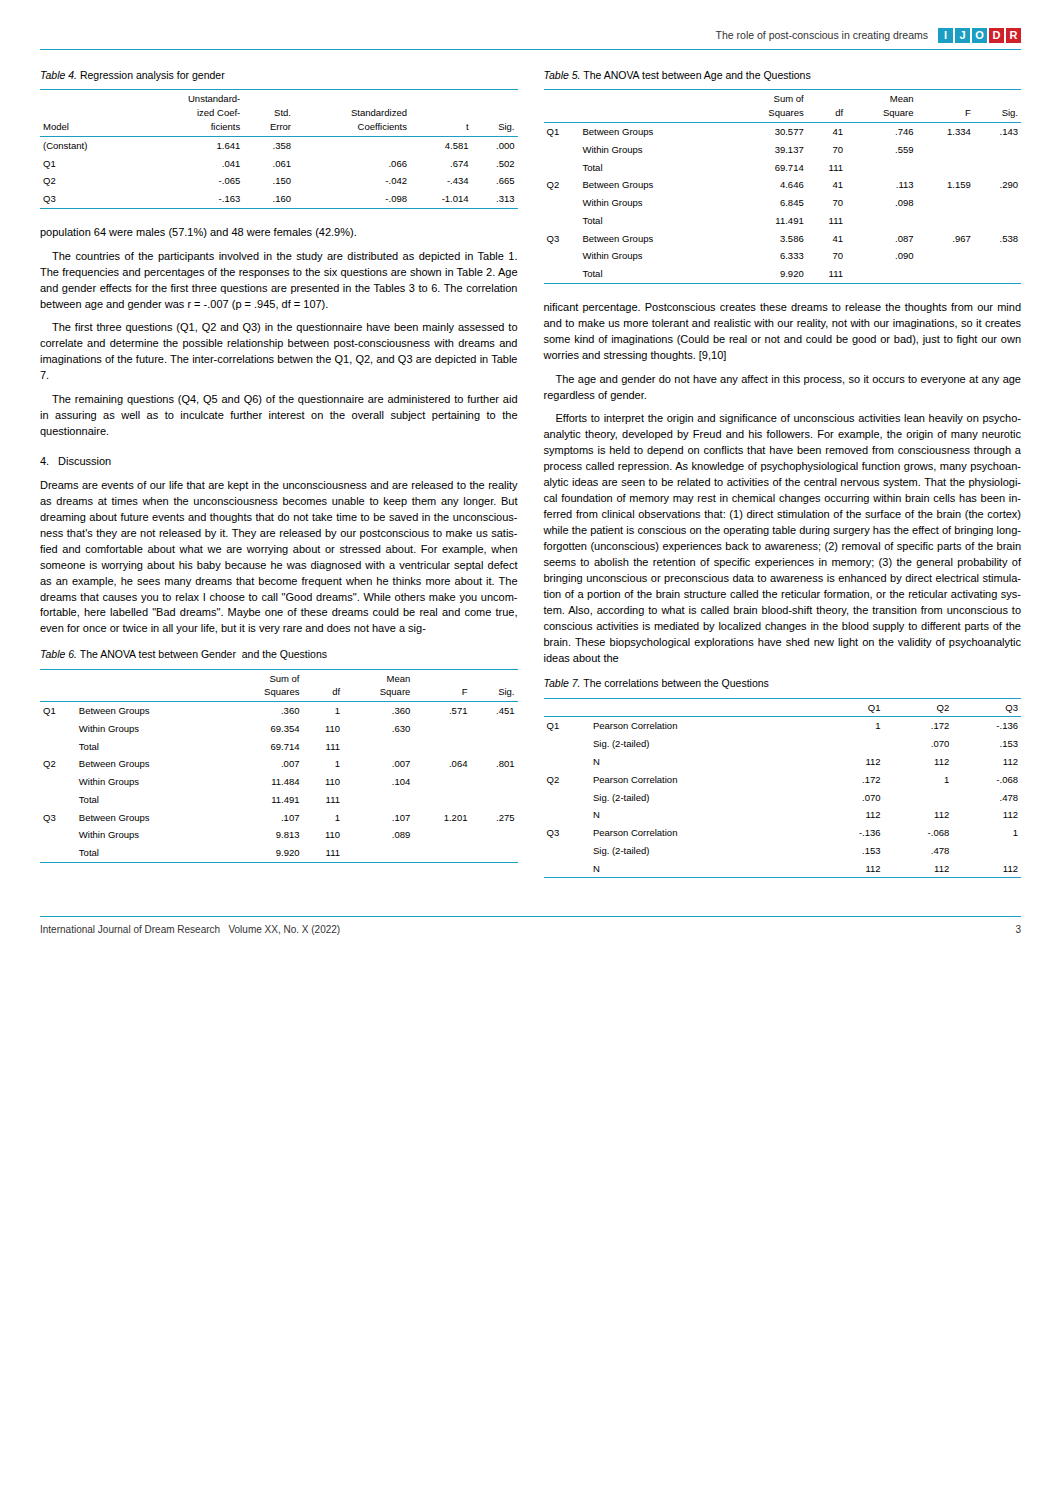The role of post-conscious in creating dreams
IJODR
Table 4. Regression analysis for gender
| Model | Unstandard- ized Coef- ficients | Std. Error | Standardized Coefficients | t | Sig. |
| --- | --- | --- | --- | --- | --- |
| (Constant) | 1.641 | .358 | | 4.581 | .000 |
| Q1 | .041 | .061 | .066 | .674 | .502 |
| Q2 | -.065 | .150 | -.042 | -.434 | .665 |
| Q3 | -.163 | .160 | -.098 | -1.014 | .313 |
population 64 were males (57.1%) and 48 were females (42.9%).
The countries of the participants involved in the study are distributed as depicted in Table 1. The frequencies and percentages of the responses to the six questions are shown in Table 2. Age and gender effects for the first three questions are presented in the Tables 3 to 6. The correlation between age and gender was r = -.007 (p = .945, df = 107).
The first three questions (Q1, Q2 and Q3) in the questionnaire have been mainly assessed to correlate and determine the possible relationship between post-consciousness with dreams and imaginations of the future. The inter-correlations betwen the Q1, Q2, and Q3 are depicted in Table 7.
The remaining questions (Q4, Q5 and Q6) of the questionnaire are administered to further aid in assuring as well as to inculcate further interest on the overall subject pertaining to the questionnaire.
4. Discussion
Dreams are events of our life that are kept in the unconsciousness and are released to the reality as dreams at times when the unconsciousness becomes unable to keep them any longer. But dreaming about future events and thoughts that do not take time to be saved in the unconsciousness that's they are not released by it. They are released by our postconscious to make us satisfied and comfortable about what we are worrying about or stressed about. For example, when someone is worrying about his baby because he was diagnosed with a ventricular septal defect as an example, he sees many dreams that become frequent when he thinks more about it. The dreams that causes you to relax I choose to call "Good dreams". While others make you uncomfortable, here labelled "Bad dreams". Maybe one of these dreams could be real and come true, even for once or twice in all your life, but it is very rare and does not have a sig-
Table 6. The ANOVA test between Gender and the Questions
| | | Sum of Squares | df | Mean Square | F | Sig. |
| --- | --- | --- | --- | --- | --- | --- |
| Q1 | Between Groups | .360 | 1 | .360 | .571 | .451 |
| | Within Groups | 69.354 | 110 | .630 | | |
| | Total | 69.714 | 111 | | | |
| Q2 | Between Groups | .007 | 1 | .007 | .064 | .801 |
| | Within Groups | 11.484 | 110 | .104 | | |
| | Total | 11.491 | 111 | | | |
| Q3 | Between Groups | .107 | 1 | .107 | 1.201 | .275 |
| | Within Groups | 9.813 | 110 | .089 | | |
| | Total | 9.920 | 111 | | | |
Table 5. The ANOVA test between Age and the Questions
| | | Sum of Squares | df | Mean Square | F | Sig. |
| --- | --- | --- | --- | --- | --- | --- |
| Q1 | Between Groups | 30.577 | 41 | .746 | 1.334 | .143 |
| | Within Groups | 39.137 | 70 | .559 | | |
| | Total | 69.714 | 111 | | | |
| Q2 | Between Groups | 4.646 | 41 | .113 | 1.159 | .290 |
| | Within Groups | 6.845 | 70 | .098 | | |
| | Total | 11.491 | 111 | | | |
| Q3 | Between Groups | 3.586 | 41 | .087 | .967 | .538 |
| | Within Groups | 6.333 | 70 | .090 | | |
| | Total | 9.920 | 111 | | | |
nificant percentage. Postconscious creates these dreams to release the thoughts from our mind and to make us more tolerant and realistic with our reality, not with our imaginations, so it creates some kind of imaginations (Could be real or not and could be good or bad), just to fight our own worries and stressing thoughts. [9,10]
The age and gender do not have any affect in this process, so it occurs to everyone at any age regardless of gender.
Efforts to interpret the origin and significance of unconscious activities lean heavily on psychoanalytic theory, developed by Freud and his followers. For example, the origin of many neurotic symptoms is held to depend on conflicts that have been removed from consciousness through a process called repression. As knowledge of psychophysiological function grows, many psychoanalytic ideas are seen to be related to activities of the central nervous system. That the physiological foundation of memory may rest in chemical changes occurring within brain cells has been inferred from clinical observations that: (1) direct stimulation of the surface of the brain (the cortex) while the patient is conscious on the operating table during surgery has the effect of bringing long-forgotten (unconscious) experiences back to awareness; (2) removal of specific parts of the brain seems to abolish the retention of specific experiences in memory; (3) the general probability of bringing unconscious or preconscious data to awareness is enhanced by direct electrical stimulation of a portion of the brain structure called the reticular formation, or the reticular activating system. Also, according to what is called brain blood-shift theory, the transition from unconscious to conscious activities is mediated by localized changes in the blood supply to different parts of the brain. These biopsychological explorations have shed new light on the validity of psychoanalytic ideas about the
Table 7. The correlations between the Questions
| | | Q1 | Q2 | Q3 |
| --- | --- | --- | --- | --- |
| Q1 | Pearson Correlation | 1 | .172 | -.136 |
| | Sig. (2-tailed) | | .070 | .153 |
| | N | 112 | 112 | 112 |
| Q2 | Pearson Correlation | .172 | 1 | -.068 |
| | Sig. (2-tailed) | .070 | | .478 |
| | N | 112 | 112 | 112 |
| Q3 | Pearson Correlation | -.136 | -.068 | 1 |
| | Sig. (2-tailed) | .153 | .478 | |
| | N | 112 | 112 | 112 |
International Journal of Dream Research Volume XX, No. X (2022)
3